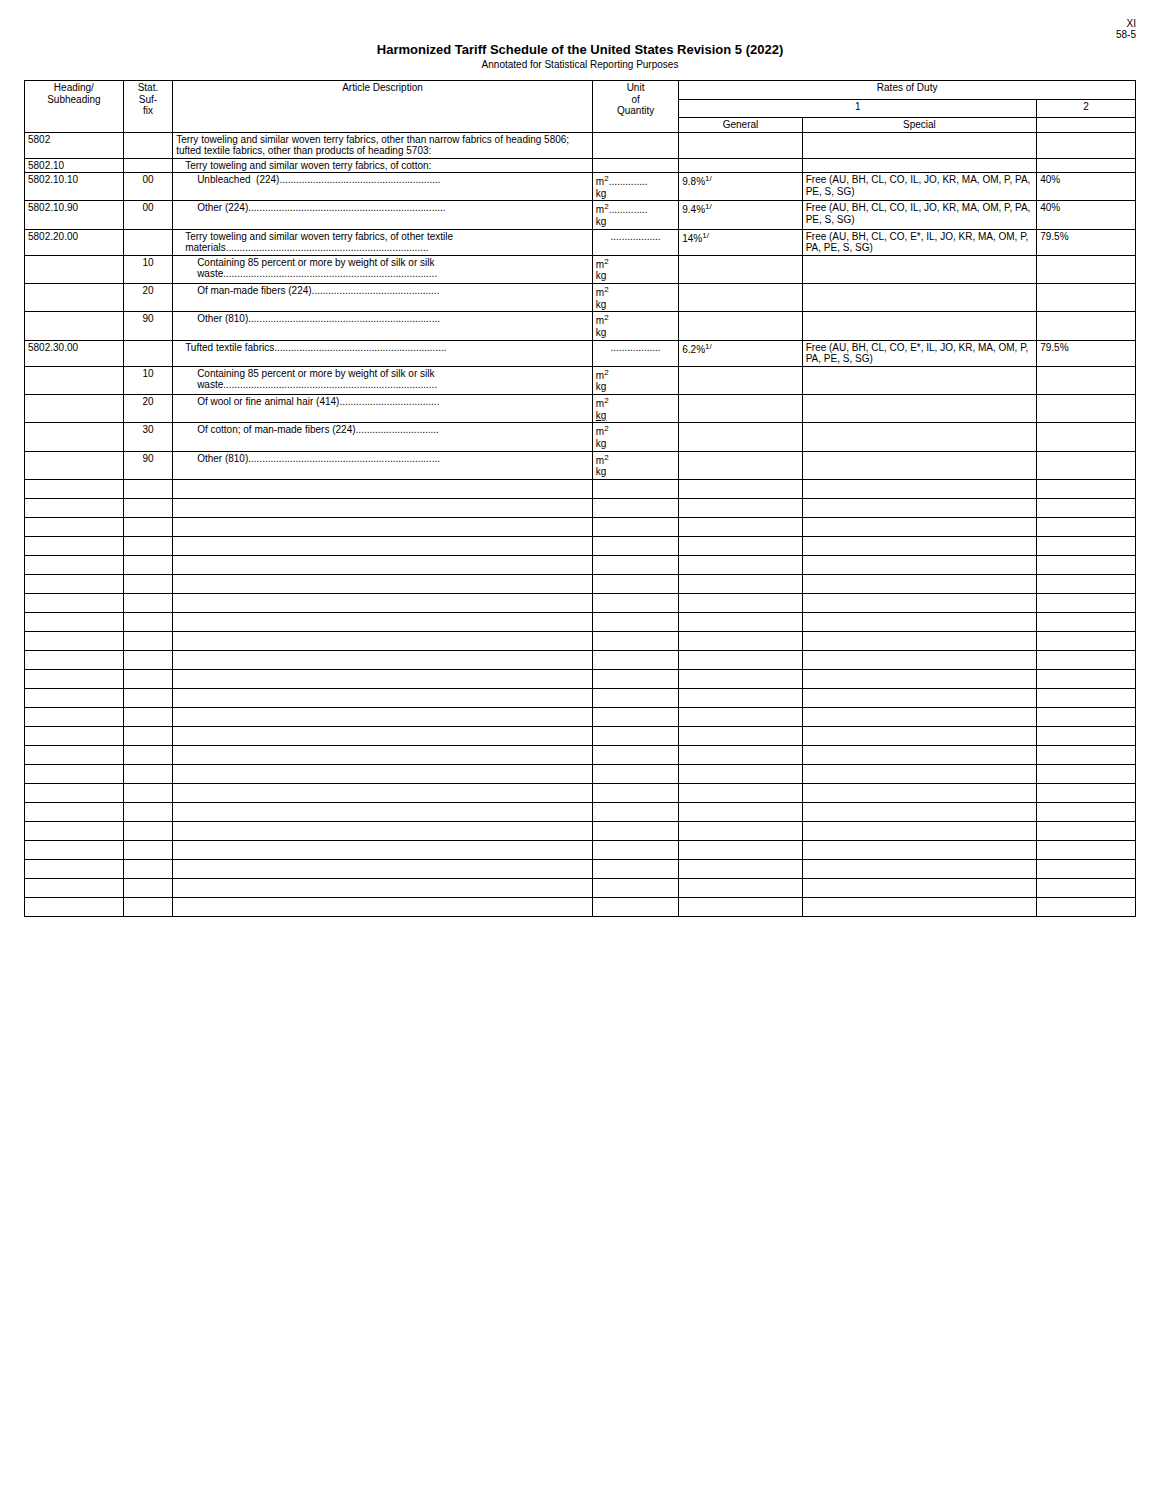XI
58-5
Harmonized Tariff Schedule of the United States Revision 5 (2022)
Annotated for Statistical Reporting Purposes
| Heading/ Subheading | Stat. Suf- fix | Article Description | Unit of Quantity | Rates of Duty |
| --- | --- | --- | --- | --- |
| 1 | 2 |
| | | | | General | Special | |
| 5802 | | Terry toweling and similar woven terry fabrics, other than narrow fabrics of heading 5806; tufted textile fabrics, other than products of heading 5703: | | | | |
| 5802.10 | | Terry toweling and similar woven terry fabrics, of cotton: | | | | |
| 5802.10.10 | 00 | Unbleached (224).......................................................... | m 2 .............. kg | 9.8% 1/ | Free (AU, BH, CL, CO, IL, JO, KR, MA, OM, P, PA, PE, S, SG) | 40% |
| 5802.10.90 | 00 | Other (224)....................................................................... | m 2 .............. kg | 9.4% 1/ | Free (AU, BH, CL, CO, IL, JO, KR, MA, OM, P, PA, PE, S, SG) | 40% |
| 5802.20.00 | | Terry toweling and similar woven terry fabrics, of other textile materials......................................................................... | .................. | 14% 1/ | Free (AU, BH, CL, CO, E*, IL, JO, KR, MA, OM, P, PA, PE, S, SG) | 79.5% |
| | 10 | Containing 85 percent or more by weight of silk or silk waste............................................................................. | m 2 kg | | | |
| | 20 | Of man-made fibers (224).............................................. | m 2 kg | | | |
| | 90 | Other (810)..................................................................... | m 2 kg | | | |
| 5802.30.00 | | Tufted textile fabrics.............................................................. | .................. | 6.2% 1/ | Free (AU, BH, CL, CO, E*, IL, JO, KR, MA, OM, P, PA, PE, S, SG) | 79.5% |
| | 10 | Containing 85 percent or more by weight of silk or silk waste............................................................................. | m 2 kg | | | |
| | 20 | Of wool or fine animal hair (414).................................... | m 2 kg | | | |
| | 30 | Of cotton; of man-made fibers (224).............................. | m 2 kg | | | |
| | 90 | Other (810)..................................................................... | m 2 kg | | | |